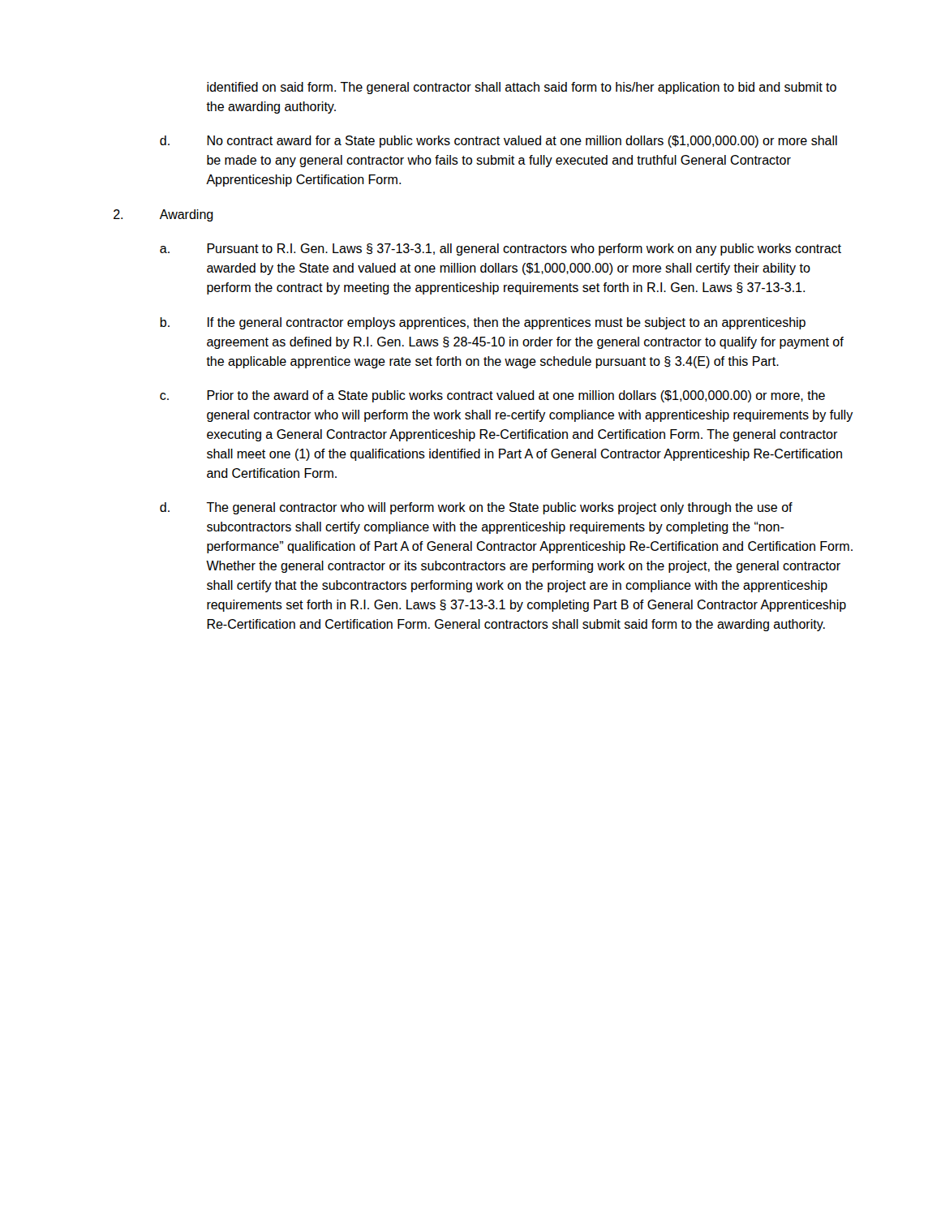identified on said form. The general contractor shall attach said form to his/her application to bid and submit to the awarding authority.
d. No contract award for a State public works contract valued at one million dollars ($1,000,000.00) or more shall be made to any general contractor who fails to submit a fully executed and truthful General Contractor Apprenticeship Certification Form.
2. Awarding
a. Pursuant to R.I. Gen. Laws § 37-13-3.1, all general contractors who perform work on any public works contract awarded by the State and valued at one million dollars ($1,000,000.00) or more shall certify their ability to perform the contract by meeting the apprenticeship requirements set forth in R.I. Gen. Laws § 37-13-3.1.
b. If the general contractor employs apprentices, then the apprentices must be subject to an apprenticeship agreement as defined by R.I. Gen. Laws § 28-45-10 in order for the general contractor to qualify for payment of the applicable apprentice wage rate set forth on the wage schedule pursuant to § 3.4(E) of this Part.
c. Prior to the award of a State public works contract valued at one million dollars ($1,000,000.00) or more, the general contractor who will perform the work shall re-certify compliance with apprenticeship requirements by fully executing a General Contractor Apprenticeship Re-Certification and Certification Form. The general contractor shall meet one (1) of the qualifications identified in Part A of General Contractor Apprenticeship Re-Certification and Certification Form.
d. The general contractor who will perform work on the State public works project only through the use of subcontractors shall certify compliance with the apprenticeship requirements by completing the “non-performance” qualification of Part A of General Contractor Apprenticeship Re-Certification and Certification Form. Whether the general contractor or its subcontractors are performing work on the project, the general contractor shall certify that the subcontractors performing work on the project are in compliance with the apprenticeship requirements set forth in R.I. Gen. Laws § 37-13-3.1 by completing Part B of General Contractor Apprenticeship Re-Certification and Certification Form. General contractors shall submit said form to the awarding authority.